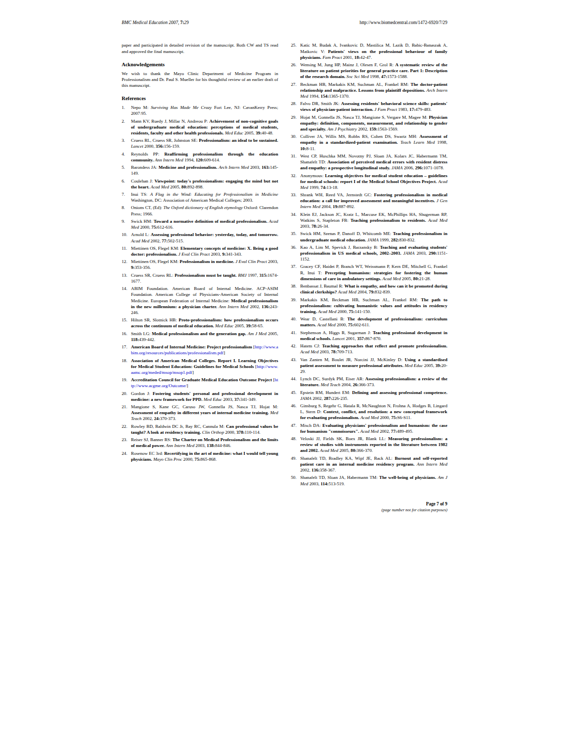BMC Medical Education 2007, 7: 29
http://www.biomedcentral.com/1472-6920/7/29
paper and participated in detailed revision of the manuscript. Both CW and TS read and approved the final manuscript.
Acknowledgements
We wish to thank the Mayo Clinic Department of Medicine Program in Professionalism and Dr. Paul S. Mueller for his thoughtful review of an earlier draft of this manuscript.
References
Nepo M: Surviving Has Made Me Crazy Fort Lee, NJ: CavanKerry Press; 2007:95.
Mann KV, Ruedy J, Millar N, Andreou P: Achievement of non-cognitive goals of undergraduate medical education: perceptions of medical students, residents, faculty and other health professionals. Med Educ 2005, 39: 40-48.
Cruess RL, Cruess SR, Johnston SE: Professionalism: an ideal to be sustained. Lancet 2000, 356: 156-159.
Reynolds PP: Reaffirming professionalism through the education community. Ann Intern Med 1994, 120: 609-614.
Barondess JA: Medicine and professionalism. Arch Intern Med 2003, 163: 145-149.
Coulehan J: Viewpoint: today's professionalism: engaging the mind but not the heart. Acad Med 2005, 80: 892-898.
Inui TS: A Flag in the Wind: Educating for Professionalism in Medicine Washington, DC: Association of American Medical Colleges; 2003.
Onions CT, (Ed): The Oxford dictionary of English etymology Oxford: Clarendon Press; 1966.
Swick HM: Toward a normative definition of medical professionalism. Acad Med 2000, 75: 612-616.
Arnold L: Assessing professional behavior: yesterday, today, and tomorrow. Acad Med 2002, 77: 502-515.
Miettinen OS, Flegel KM: Elementary concepts of medicine: X. Being a good doctor: professionalism. J Eval Clin Pract 2003, 9: 341-343.
Miettinen OS, Flegel KM: Professionalism in medicine. J Eval Clin Pract 2003, 9: 353-356.
Cruess SR, Cruess RL: Professionalism must be taught. BMJ 1997, 315: 1674-1677.
ABIM Foundation. American Board of Internal Medicine. ACP-ASIM Foundation. American College of Physicians-American Society of Internal Medicine. European Federation of Internal Medicine: Medical professionalism in the new millennium: a physician charter. Ann Intern Med 2002, 136: 243-246.
Hilton SR, Slotnick HB: Proto-professionalism: how professionalism occurs across the continuum of medical education. Med Educ 2005, 39: 58-65.
Smith LG: Medical professionalism and the generation gap. Am J Med 2005, 118: 439-442.
American Board of Internal Medicine: Project professionalism [http://www.abim.org/resources/publications/professionalism.pdf]
Association of American Medical Colleges. Report I. Learning Objectives for Medical Student Education: Guidelines for Medical Schools [http://www.aamc.org/meded/msop/msop1.pdf]
Accreditation Council for Graduate Medical Education Outcome Project [http://www.acgme.org/Outcome/]
Gordon J: Fostering students' personal and professional development in medicine: a new framework for PPD. Med Educ 2003, 37: 341-349.
Mangione S, Kane GC, Caruso JW, Gonnella JS, Nasca TJ, Hojat M: Assessment of empathy in different years of internal medicine training. Med Teach 2002, 24: 370-373.
Rowley BD, Baldwin DC Jr, Bay RC, Cannula M: Can professional values be taught? A look at residency training. Clin Orthop 2000, 378: 110-114.
Reiser SJ, Banner RS: The Charter on Medical Professionalism and the limits of medical power. Ann Intern Med 2003, 138: 844-846.
Rosenow EC 3rd: Recertifying in the art of medicine: what I would tell young physicians. Mayo Clin Proc 2000, 75: 865-868.
Katic M, Budak A, Ivankovic D, Mastilica M, Lazik D, Babic-Banaszak A, Matkovic V: Patients' views on the professional behaviour of family physicians. Fam Pract 2001, 18: 42-47.
Wensing M, Jung HP, Mainz J, Olesen F, Grol R: A systematic review of the literature on patient priorities for general practice care. Part 1: Description of the research domain. Soc Sci Med 1998, 47: 1573-1588.
Beckman HB, Markakis KM, Suchman AL, Frankel RM: The doctor-patient relationship and malpractice. Lessons from plaintiff depositions. Arch Intern Med 1994, 154: 1365-1370.
Falvo DR, Smith JK: Assessing residents' behavioral science skills: patients' views of physician-patient interaction. J Fam Pract 1983, 17: 479-483.
Hojat M, Gonnella JS, Nasca TJ, Mangione S, Vergare M, Magee M: Physician empathy: definition, components, measurement, and relationship to gender and specialty. Am J Psychiatry 2002, 159: 1563-1569.
Colliver JA, Willis MS, Robbs RS, Cohen DS, Swartz MH: Assessment of empathy in a standardized-patient examination. Teach Learn Med 1998, 10: 8-11.
West CP, Huschka MM, Novotny PJ, Sloan JA, Kolars JC, Habermann TM, Shanafelt TD: Association of perceived medical errors with resident distress and empathy: a prospective longitudinal study. JAMA 2006, 296: 1071-1078.
Anonymous: Learning objectives for medical student education – guidelines for medical schools: report I of the Medical School Objectives Project. Acad Med 1999, 74: 13-18.
Shrank WH, Reed VA, Jernstedt GC: Fostering professionalism in medical education: a call for improved assessment and meaningful incentives. J Gen Intern Med 2004, 19: 887-892.
Klein EJ, Jackson JC, Kratz L, Marcuse EK, McPhillips HA, Shugerman RP, Watkins S, Stapleton FB: Teaching professionalism to residents. Acad Med 2003, 78: 26-34.
Swick HM, Szenas P, Danoff D, Whitcomb ME: Teaching professionalism in undergraduate medical education. JAMA 1999, 282: 830-832.
Kao A, Lim M, Spevick J, Barzansky B: Teaching and evaluating students' professionalism in US medical schools, 2002–2003. JAMA 2003, 290: 1151-1152.
Gracey CF, Haidet P, Branch WT, Weissmann P, Kern DE, Mitchell G, Frankel R, Inui T: Precepting humanism: strategies for fostering the human dimensions of care in ambulatory settings. Acad Med 2005, 80: 21-28.
Benbassat J, Baumal R: What is empathy, and how can it be promoted during clinical clerkships? Acad Med 2004, 79: 832-839.
Markakis KM, Beckman HB, Suchman AL, Frankel RM: The path to professionalism: cultivating humanistic values and attitudes in residency training. Acad Med 2000, 75: 141-150.
Wear D, Castellani B: The development of professionalism: curriculum matters. Acad Med 2000, 75: 602-611.
Stephenson A, Higgs R, Sugarman J: Teaching professional development in medical schools. Lancet 2001, 357: 867-870.
Hatem CJ: Teaching approaches that reflect and promote professionalism. Acad Med 2003, 78: 709-713.
Van Zanten M, Boulet JR, Norcini JJ, McKinley D: Using a standardised patient assessment to measure professional attributes. Med Educ 2005, 39: 20-29.
Lynch DC, Surdyk PM, Eiser AR: Assessing professionalism: a review of the literature. Med Teach 2004, 26: 366-373.
Epstein RM, Hundert EM: Defining and assessing professional competence. JAMA 2002, 287: 226-235.
Ginsburg S, Regehr G, Hatala R, McNaughton N, Frohna A, Hodges B, Lingard L, Stern D: Context, conflict, and resolution: a new conceptual framework for evaluating professionalism. Acad Med 2000, 75: S6-S11.
Misch DA: Evaluating physicians' professionalism and humanism: the case for humanism "connoisseurs". Acad Med 2002, 77: 489-495.
Veloski JJ, Fields SK, Boex JR, Blank LL: Measuring professionalism: a review of studies with instruments reported in the literature between 1982 and 2002. Acad Med 2005, 80: 366-370.
Shanafelt TD, Bradley KA, Wipf JE, Back AL: Burnout and self-reported patient care in an internal medicine residency program. Ann Intern Med 2002, 136: 358-367.
Shanafelt TD, Sloan JA, Habermann TM: The well-being of physicians. Am J Med 2003, 114: 513-519.
Page 7 of 9
(page number not for citation purposes)